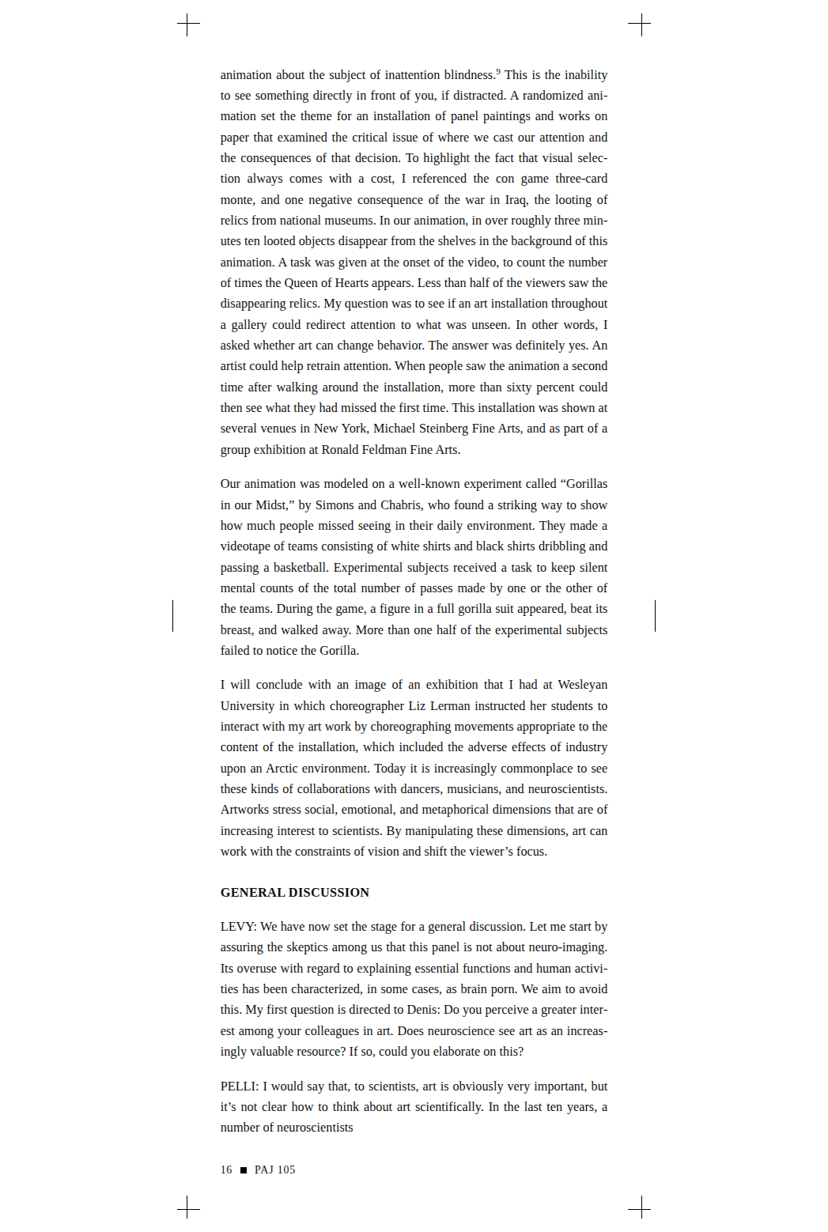animation about the subject of inattention blindness.9 This is the inability to see something directly in front of you, if distracted. A randomized animation set the theme for an installation of panel paintings and works on paper that examined the critical issue of where we cast our attention and the consequences of that decision. To highlight the fact that visual selection always comes with a cost, I referenced the con game three-card monte, and one negative consequence of the war in Iraq, the looting of relics from national museums. In our animation, in over roughly three minutes ten looted objects disappear from the shelves in the background of this animation. A task was given at the onset of the video, to count the number of times the Queen of Hearts appears. Less than half of the viewers saw the disappearing relics. My question was to see if an art installation throughout a gallery could redirect attention to what was unseen. In other words, I asked whether art can change behavior. The answer was definitely yes. An artist could help retrain attention. When people saw the animation a second time after walking around the installation, more than sixty percent could then see what they had missed the first time. This installation was shown at several venues in New York, Michael Steinberg Fine Arts, and as part of a group exhibition at Ronald Feldman Fine Arts.
Our animation was modeled on a well-known experiment called “Gorillas in our Midst,” by Simons and Chabris, who found a striking way to show how much people missed seeing in their daily environment. They made a videotape of teams consisting of white shirts and black shirts dribbling and passing a basketball. Experimental subjects received a task to keep silent mental counts of the total number of passes made by one or the other of the teams. During the game, a figure in a full gorilla suit appeared, beat its breast, and walked away. More than one half of the experimental subjects failed to notice the Gorilla.
I will conclude with an image of an exhibition that I had at Wesleyan University in which choreographer Liz Lerman instructed her students to interact with my art work by choreographing movements appropriate to the content of the installation, which included the adverse effects of industry upon an Arctic environment. Today it is increasingly commonplace to see these kinds of collaborations with dancers, musicians, and neuroscientists. Artworks stress social, emotional, and metaphorical dimensions that are of increasing interest to scientists. By manipulating these dimensions, art can work with the constraints of vision and shift the viewer’s focus.
GENERAL DISCUSSION
LEVY: We have now set the stage for a general discussion. Let me start by assuring the skeptics among us that this panel is not about neuro-imaging. Its overuse with regard to explaining essential functions and human activities has been characterized, in some cases, as brain porn. We aim to avoid this. My first question is directed to Denis: Do you perceive a greater interest among your colleagues in art. Does neuroscience see art as an increasingly valuable resource? If so, could you elaborate on this?
PELLI: I would say that, to scientists, art is obviously very important, but it’s not clear how to think about art scientifically. In the last ten years, a number of neuroscientists
16 PAJ 105